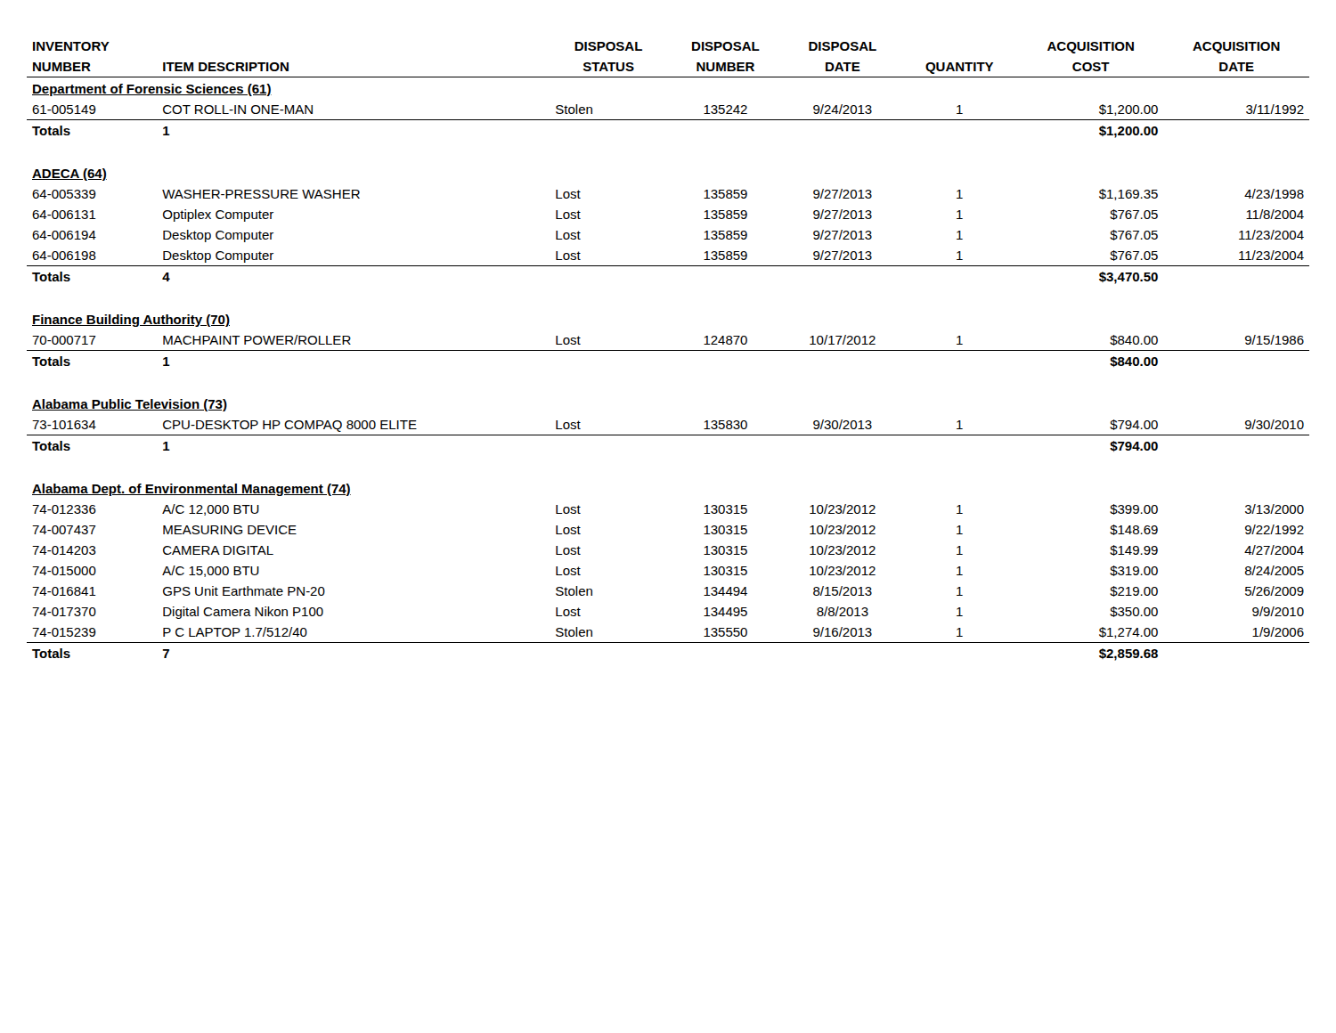| INVENTORY | | DISPOSAL | DISPOSAL | DISPOSAL | | ACQUISITION | ACQUISITION |
| --- | --- | --- | --- | --- | --- | --- | --- |
| NUMBER | ITEM DESCRIPTION | STATUS | NUMBER | DATE | QUANTITY | COST | DATE |
| Department of Forensic Sciences (61) |
| 61-005149 | COT ROLL-IN ONE-MAN | Stolen | 135242 | 9/24/2013 | 1 | $1,200.00 | 3/11/1992 |
| Totals | 1 | | | | | $1,200.00 | |
| ADECA (64) |
| 64-005339 | WASHER-PRESSURE WASHER | Lost | 135859 | 9/27/2013 | 1 | $1,169.35 | 4/23/1998 |
| 64-006131 | Optiplex Computer | Lost | 135859 | 9/27/2013 | 1 | $767.05 | 11/8/2004 |
| 64-006194 | Desktop Computer | Lost | 135859 | 9/27/2013 | 1 | $767.05 | 11/23/2004 |
| 64-006198 | Desktop Computer | Lost | 135859 | 9/27/2013 | 1 | $767.05 | 11/23/2004 |
| Totals | 4 | | | | | $3,470.50 | |
| Finance Building Authority (70) |
| 70-000717 | MACHPAINT POWER/ROLLER | Lost | 124870 | 10/17/2012 | 1 | $840.00 | 9/15/1986 |
| Totals | 1 | | | | | $840.00 | |
| Alabama Public Television (73) |
| 73-101634 | CPU-DESKTOP HP COMPAQ 8000 ELITE | Lost | 135830 | 9/30/2013 | 1 | $794.00 | 9/30/2010 |
| Totals | 1 | | | | | $794.00 | |
| Alabama Dept. of Environmental Management (74) |
| 74-012336 | A/C 12,000 BTU | Lost | 130315 | 10/23/2012 | 1 | $399.00 | 3/13/2000 |
| 74-007437 | MEASURING DEVICE | Lost | 130315 | 10/23/2012 | 1 | $148.69 | 9/22/1992 |
| 74-014203 | CAMERA DIGITAL | Lost | 130315 | 10/23/2012 | 1 | $149.99 | 4/27/2004 |
| 74-015000 | A/C 15,000 BTU | Lost | 130315 | 10/23/2012 | 1 | $319.00 | 8/24/2005 |
| 74-016841 | GPS Unit Earthmate PN-20 | Stolen | 134494 | 8/15/2013 | 1 | $219.00 | 5/26/2009 |
| 74-017370 | Digital Camera Nikon P100 | Lost | 134495 | 8/8/2013 | 1 | $350.00 | 9/9/2010 |
| 74-015239 | P C LAPTOP 1.7/512/40 | Stolen | 135550 | 9/16/2013 | 1 | $1,274.00 | 1/9/2006 |
| Totals | 7 | | | | | $2,859.68 | |